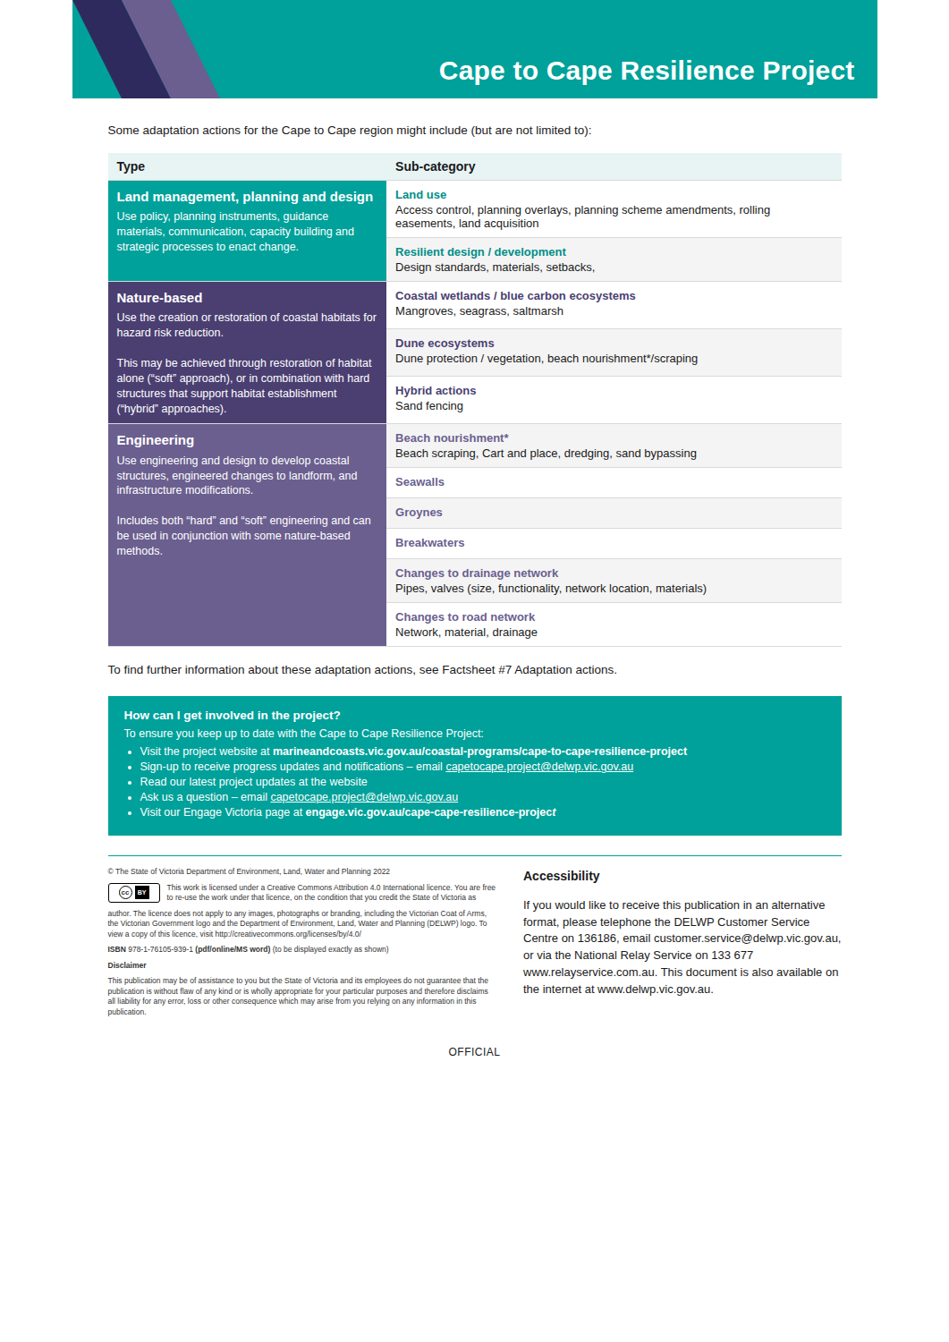Cape to Cape Resilience Project
Some adaptation actions for the Cape to Cape region might include (but are not limited to):
| Type | Sub-category |
| --- | --- |
| Land management, planning and design Use policy, planning instruments, guidance materials, communication, capacity building and strategic processes to enact change. | Land use Access control, planning overlays, planning scheme amendments, rolling easements, land acquisition |
| Resilient design / development Design standards, materials, setbacks, |
| Nature-based Use the creation or restoration of coastal habitats for hazard risk reduction. This may be achieved through restoration of habitat alone (“soft” approach), or in combination with hard structures that support habitat establishment (“hybrid” approaches). | Coastal wetlands / blue carbon ecosystems Mangroves, seagrass, saltmarsh |
| Dune ecosystems Dune protection / vegetation, beach nourishment*/scraping |
| Hybrid actions Sand fencing |
| Engineering Use engineering and design to develop coastal structures, engineered changes to landform, and infrastructure modifications. Includes both “hard” and “soft” engineering and can be used in conjunction with some nature-based methods. | Beach nourishment* Beach scraping, Cart and place, dredging, sand bypassing |
| Seawalls |
| Groynes |
| Breakwaters |
| Changes to drainage network Pipes, valves (size, functionality, network location, materials) |
| Changes to road network Network, material, drainage |
To find further information about these adaptation actions, see Factsheet #7 Adaptation actions.
How can I get involved in the project?
To ensure you keep up to date with the Cape to Cape Resilience Project:
Visit the project website at marineandcoasts.vic.gov.au/coastal-programs/cape-to-cape-resilience-project
Sign-up to receive progress updates and notifications – email capetocape.project@delwp.vic.gov.au
Read our latest project updates at the website
Ask us a question – email capetocape.project@delwp.vic.gov.au
Visit our Engage Victoria page at engage.vic.gov.au/cape-cape-resilience-project
© The State of Victoria Department of Environment, Land, Water and Planning 2022
cc BY
This work is licensed under a Creative Commons Attribution 4.0 International licence. You are free to re-use the work under that licence, on the condition that you credit the State of Victoria as
author. The licence does not apply to any images, photographs or branding, including the Victorian Coat of Arms, the Victorian Government logo and the Department of Environment, Land, Water and Planning (DELWP) logo. To view a copy of this licence, visit http://creativecommons.org/licenses/by/4.0/
ISBN 978-1-76105-939-1 (pdf/online/MS word) (to be displayed exactly as shown)
Disclaimer
This publication may be of assistance to you but the State of Victoria and its employees do not guarantee that the publication is without flaw of any kind or is wholly appropriate for your particular purposes and therefore disclaims all liability for any error, loss or other consequence which may arise from you relying on any information in this publication.
Accessibility
If you would like to receive this publication in an alternative format, please telephone the DELWP Customer Service Centre on 136186, email customer.service@delwp.vic.gov.au, or via the National Relay Service on 133 677 www.relayservice.com.au. This document is also available on the internet at www.delwp.vic.gov.au.
OFFICIAL